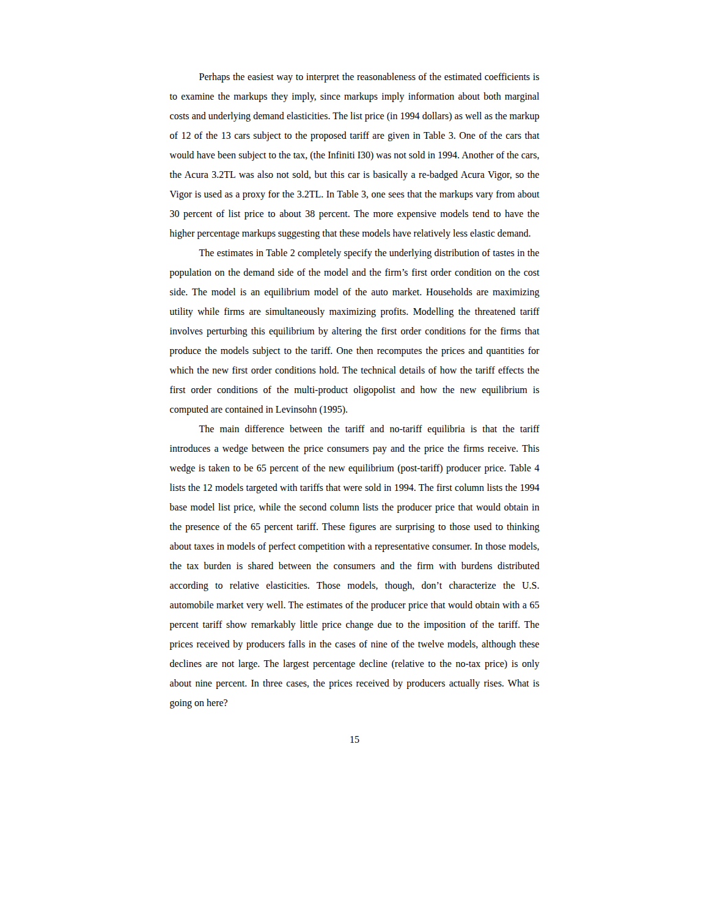Perhaps the easiest way to interpret the reasonableness of the estimated coefficients is to examine the markups they imply, since markups imply information about both marginal costs and underlying demand elasticities. The list price (in 1994 dollars) as well as the markup of 12 of the 13 cars subject to the proposed tariff are given in Table 3. One of the cars that would have been subject to the tax, (the Infiniti I30) was not sold in 1994. Another of the cars, the Acura 3.2TL was also not sold, but this car is basically a re-badged Acura Vigor, so the Vigor is used as a proxy for the 3.2TL. In Table 3, one sees that the markups vary from about 30 percent of list price to about 38 percent. The more expensive models tend to have the higher percentage markups suggesting that these models have relatively less elastic demand.
The estimates in Table 2 completely specify the underlying distribution of tastes in the population on the demand side of the model and the firm’s first order condition on the cost side. The model is an equilibrium model of the auto market. Households are maximizing utility while firms are simultaneously maximizing profits. Modelling the threatened tariff involves perturbing this equilibrium by altering the first order conditions for the firms that produce the models subject to the tariff. One then recomputes the prices and quantities for which the new first order conditions hold. The technical details of how the tariff effects the first order conditions of the multi-product oligopolist and how the new equilibrium is computed are contained in Levinsohn (1995).
The main difference between the tariff and no-tariff equilibria is that the tariff introduces a wedge between the price consumers pay and the price the firms receive. This wedge is taken to be 65 percent of the new equilibrium (post-tariff) producer price. Table 4 lists the 12 models targeted with tariffs that were sold in 1994. The first column lists the 1994 base model list price, while the second column lists the producer price that would obtain in the presence of the 65 percent tariff. These figures are surprising to those used to thinking about taxes in models of perfect competition with a representative consumer. In those models, the tax burden is shared between the consumers and the firm with burdens distributed according to relative elasticities. Those models, though, don’t characterize the U.S. automobile market very well. The estimates of the producer price that would obtain with a 65 percent tariff show remarkably little price change due to the imposition of the tariff. The prices received by producers falls in the cases of nine of the twelve models, although these declines are not large. The largest percentage decline (relative to the no-tax price) is only about nine percent. In three cases, the prices received by producers actually rises. What is going on here?
15